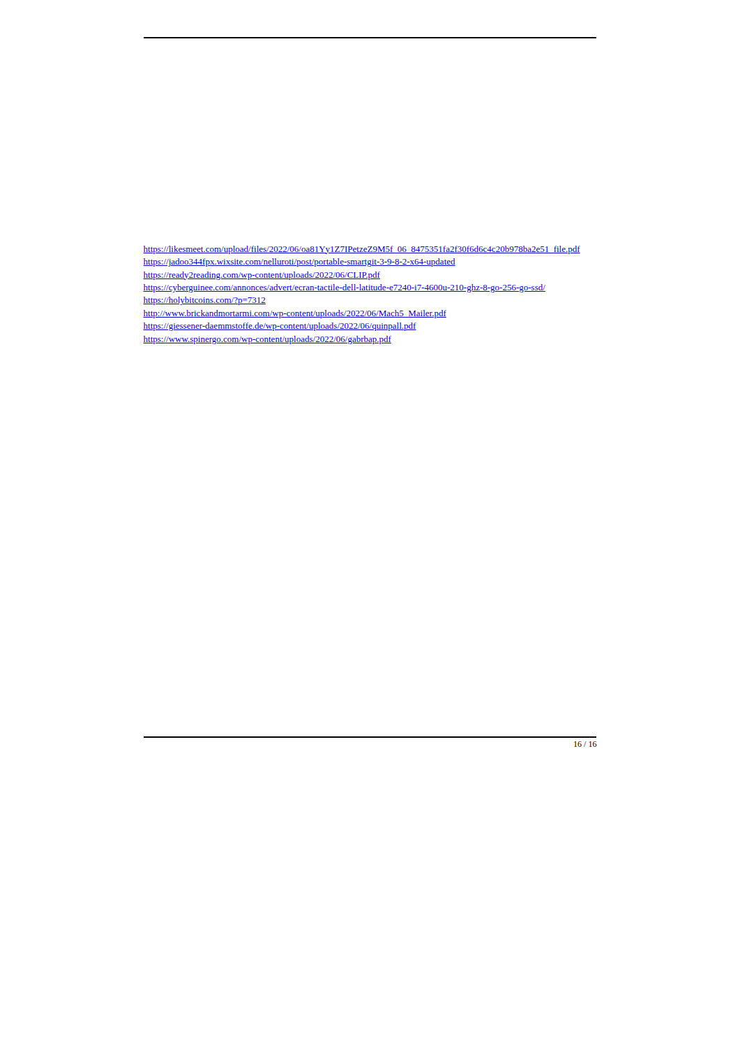https://likesmeet.com/upload/files/2022/06/oa81Yy1Z7IPetzeZ9M5f_06_8475351fa2f30f6d6c4c20b978ba2e51_file.pdf
https://jadoo344fpx.wixsite.com/nelluroti/post/portable-smartgit-3-9-8-2-x64-updated
https://ready2reading.com/wp-content/uploads/2022/06/CLIP.pdf
https://cyberguinee.com/annonces/advert/ecran-tactile-dell-latitude-e7240-i7-4600u-210-ghz-8-go-256-go-ssd/
https://holybitcoins.com/?p=7312
http://www.brickandmortarmi.com/wp-content/uploads/2022/06/Mach5_Mailer.pdf
https://giessener-daemmstoffe.de/wp-content/uploads/2022/06/quinpall.pdf
https://www.spinergo.com/wp-content/uploads/2022/06/gabrbap.pdf
16 / 16